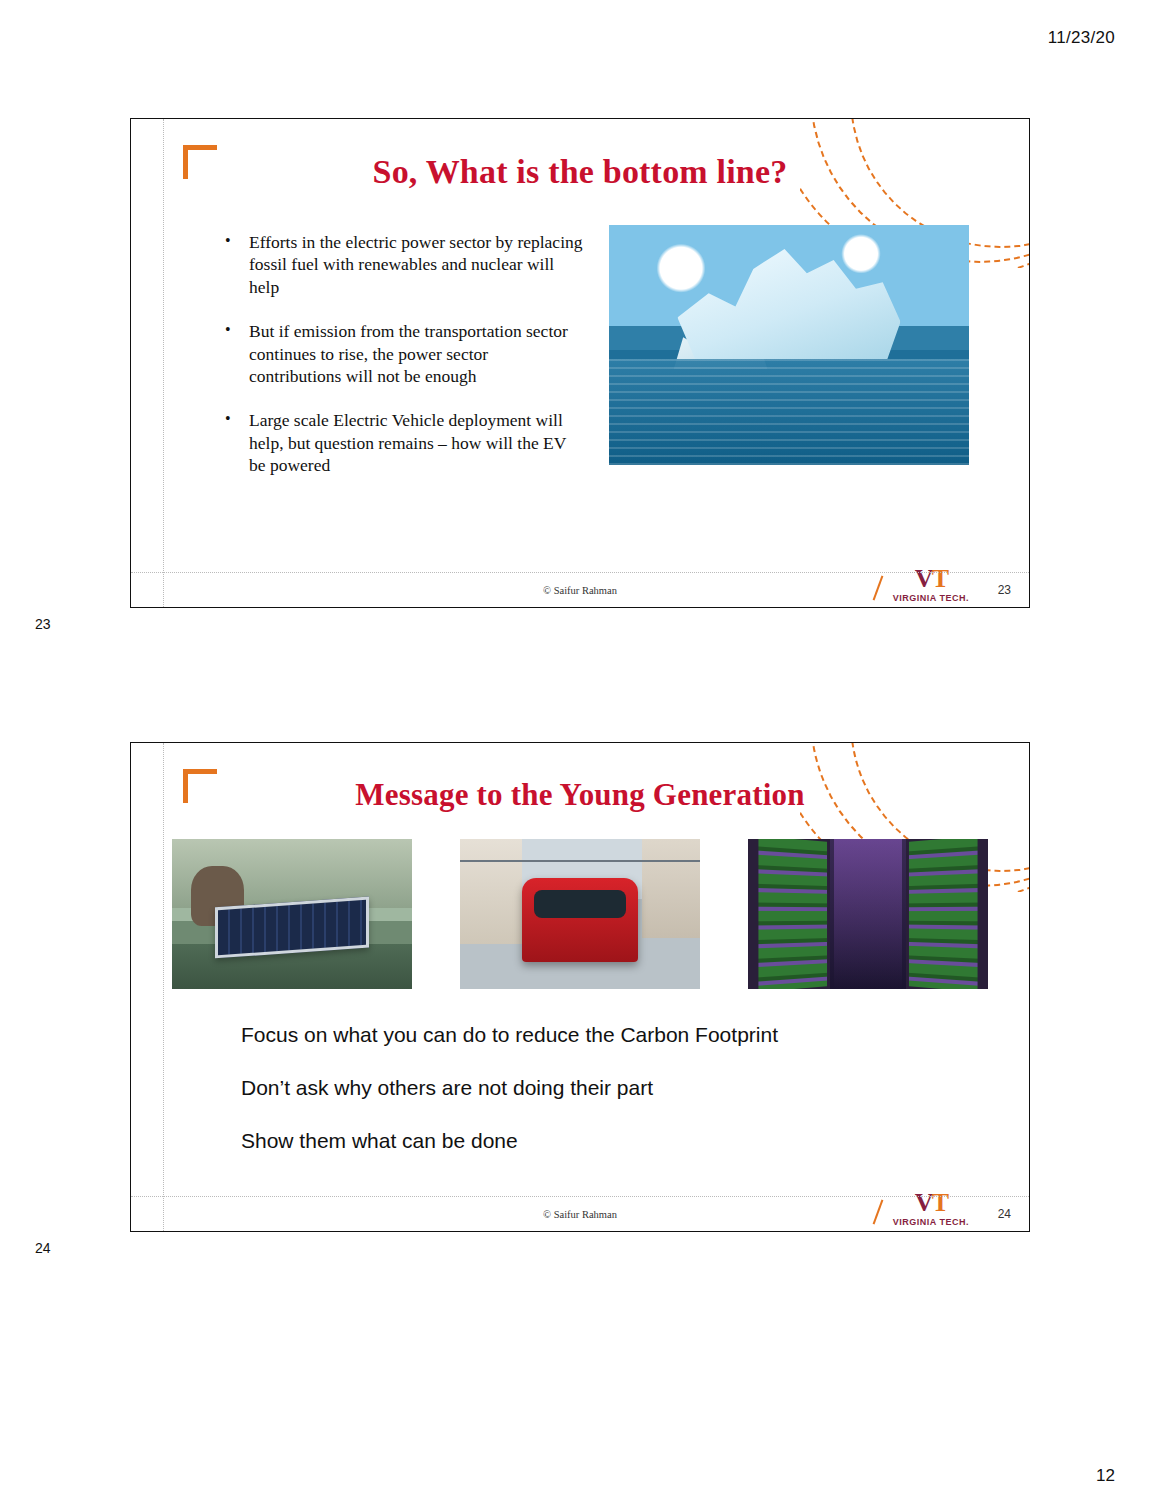11/23/20
So, What is the bottom line?
Efforts in the electric power sector by replacing fossil fuel with renewables and nuclear will help
But if emission from the transportation sector continues to rise, the power sector contributions will not be enough
Large scale Electric Vehicle deployment will help, but question remains – how will the EV be powered
© Saifur Rahman
VT
VIRGINIA TECH.
23
23
Message to the Young Generation
Focus on what you can do to reduce the Carbon Footprint
Don’t ask why others are not doing their part
Show them what can be done
© Saifur Rahman
VT
VIRGINIA TECH.
24
24
12